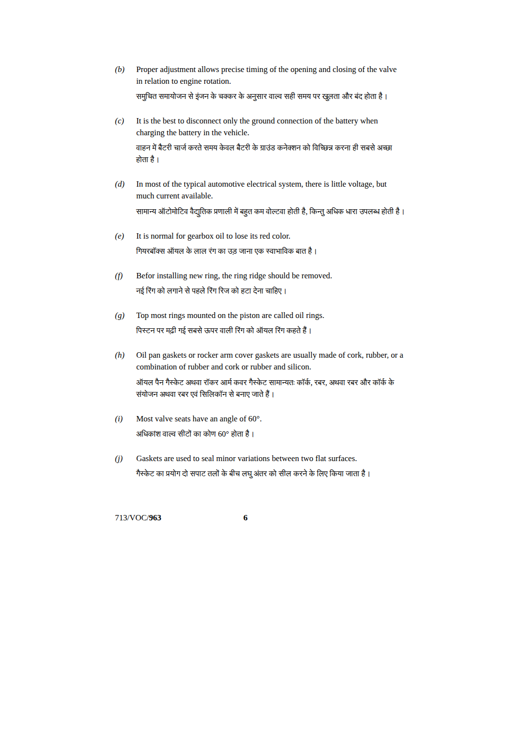(b)
Proper adjustment allows precise timing of the opening and closing of the valve in relation to engine rotation.
समुचित समायोजन से इंजन के चक्कर के अनुसार वाल्व सही समय पर खुलता और बंद होता है।
(c)
It is the best to disconnect only the ground connection of the battery when charging the battery in the vehicle.
वाहन में बैटरी चार्ज करते समय केवल बैटरी के ग्राउंड कनेक्शन को विच्छिन्न करना ही सबसे अच्छा होता है।
(d)
In most of the typical automotive electrical system, there is little voltage, but much current available.
सामान्य ऑटोमोटिव वैद्युतिक प्रणाली में बहुत कम वोल्टवा होती है, किन्तु अधिक धारा उपलब्ध होती है।
(e)
It is normal for gearbox oil to lose its red color.
गियरबॉक्स ऑयल के लाल रंग का उड़ जाना एक स्वाभाविक बात है।
(f)
Befor installing new ring, the ring ridge should be removed.
नई रिंग को लगाने से पहले रिंग रिज को हटा देना चाहिए।
(g)
Top most rings mounted on the piston are called oil rings.
पिस्टन पर मढ़ी गई सबसे ऊपर वाली रिंग को ऑयल रिंग कहते हैं।
(h)
Oil pan gaskets or rocker arm cover gaskets are usually made of cork, rubber, or a combination of rubber and cork or rubber and silicon.
ऑयल पैन गैस्केट अथवा रॉकर आर्म कवर गैस्केट सामान्यतः कॉर्क, रबर, अथवा रबर और कॉर्क के संयोजन अथवा रबर एवं सिलिकॉन से बनाए जाते हैं।
(i)
Most valve seats have an angle of 60°.
अधिकांश वाल्व सीटों का कोण 60° होता है।
(j)
Gaskets are used to seal minor variations between two flat surfaces.
गैस्केट का प्रयोग दो सपाट तलों के बीच लघु अंतर को सील करने के लिए किया जाता है।
713/VOC/963 6